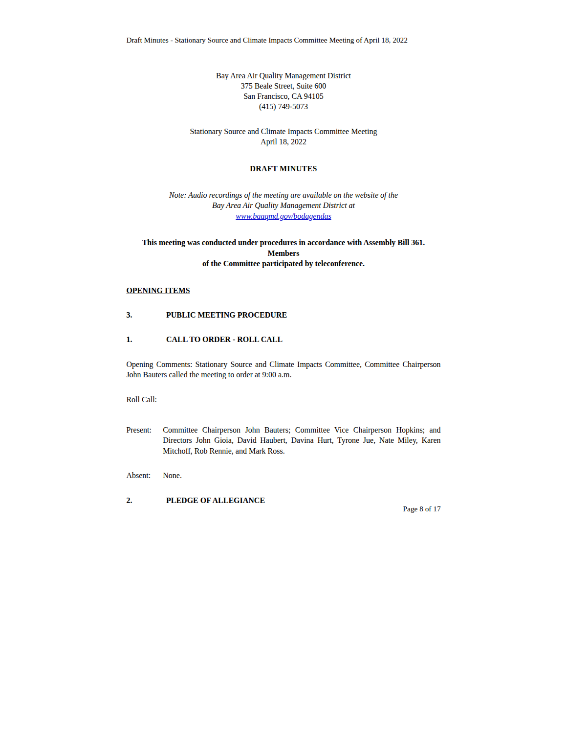Draft Minutes - Stationary Source and Climate Impacts Committee Meeting of April 18, 2022
Bay Area Air Quality Management District
375 Beale Street, Suite 600
San Francisco, CA 94105
(415) 749-5073
Stationary Source and Climate Impacts Committee Meeting
April 18, 2022
DRAFT MINUTES
Note: Audio recordings of the meeting are available on the website of the
Bay Area Air Quality Management District at
www.baaqmd.gov/bodagendas
This meeting was conducted under procedures in accordance with Assembly Bill 361. Members
of the Committee participated by teleconference.
OPENING ITEMS
3.
PUBLIC MEETING PROCEDURE
1.
CALL TO ORDER - ROLL CALL
Opening Comments: Stationary Source and Climate Impacts Committee, Committee Chairperson John Bauters called the meeting to order at 9:00 a.m.
Roll Call:
Present:
Committee Chairperson John Bauters; Committee Vice Chairperson Hopkins; and Directors John Gioia, David Haubert, Davina Hurt, Tyrone Jue, Nate Miley, Karen Mitchoff, Rob Rennie, and Mark Ross.
Absent:
None.
2.
PLEDGE OF ALLEGIANCE
Page 8 of 17